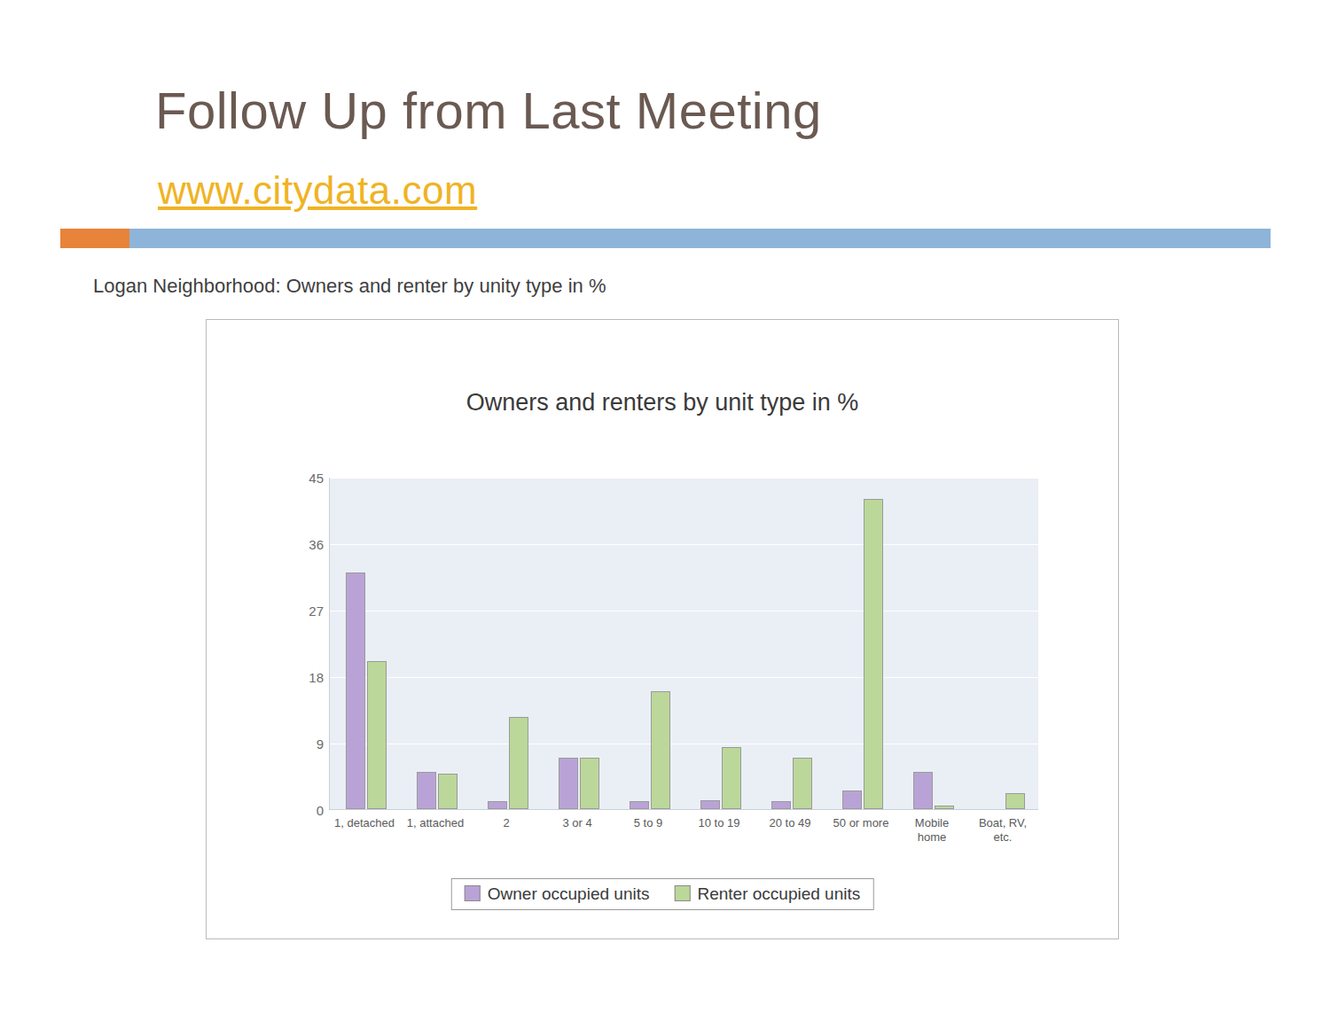Follow Up from Last Meeting
www.citydata.com
Logan Neighborhood: Owners and renter by unity type in %
Owners and renters by unit type in %
45
36
27
18
9
0
1, detached
1, attached
2
3 or 4
5 to 9
10 to 19
20 to 49
50 or more
Mobile
home
Boat, RV,
etc.
Owner occupied units Renter occupied units